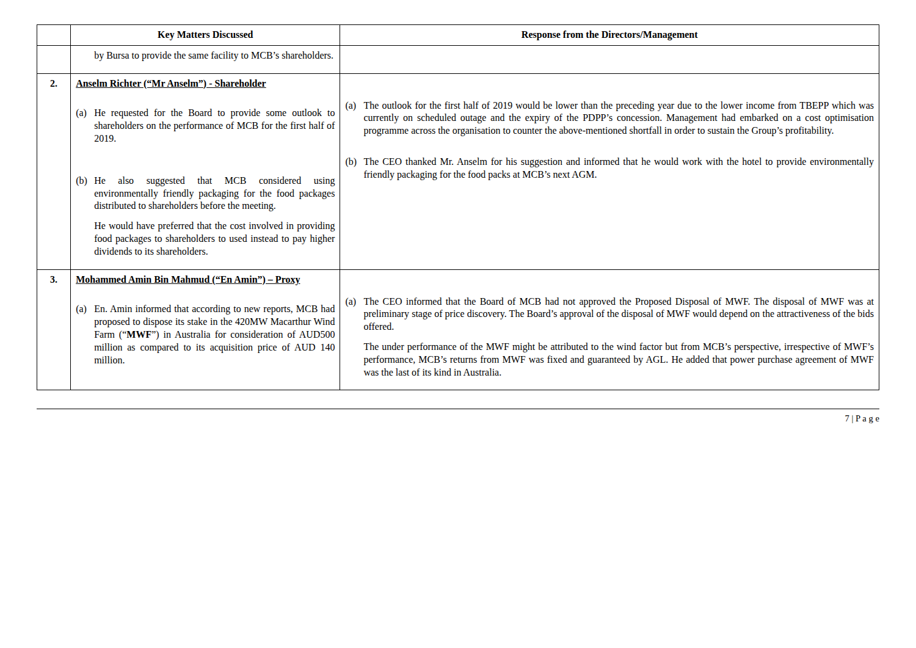| | Key Matters Discussed | Response from the Directors/Management |
| --- | --- | --- |
| | by Bursa to provide the same facility to MCB’s shareholders. | |
| 2. | Anselm Richter (“Mr Anselm”) - Shareholder (a) He requested for the Board to provide some outlook to shareholders on the performance of MCB for the first half of 2019. (b) He also suggested that MCB considered using environmentally friendly packaging for the food packages distributed to shareholders before the meeting. He would have preferred that the cost involved in providing food packages to shareholders to used instead to pay higher dividends to its shareholders. | (a) The outlook for the first half of 2019 would be lower than the preceding year due to the lower income from TBEPP which was currently on scheduled outage and the expiry of the PDPP’s concession. Management had embarked on a cost optimisation programme across the organisation to counter the above-mentioned shortfall in order to sustain the Group’s profitability. (b) The CEO thanked Mr. Anselm for his suggestion and informed that he would work with the hotel to provide environmentally friendly packaging for the food packs at MCB’s next AGM. |
| 3. | Mohammed Amin Bin Mahmud (“En Amin”) – Proxy (a) En. Amin informed that according to new reports, MCB had proposed to dispose its stake in the 420MW Macarthur Wind Farm (“ MWF ”) in Australia for consideration of AUD500 million as compared to its acquisition price of AUD 140 million. | (a) The CEO informed that the Board of MCB had not approved the Proposed Disposal of MWF. The disposal of MWF was at preliminary stage of price discovery. The Board’s approval of the disposal of MWF would depend on the attractiveness of the bids offered. The under performance of the MWF might be attributed to the wind factor but from MCB’s perspective, irrespective of MWF’s performance, MCB’s returns from MWF was fixed and guaranteed by AGL. He added that power purchase agreement of MWF was the last of its kind in Australia. |
7 | P a g e